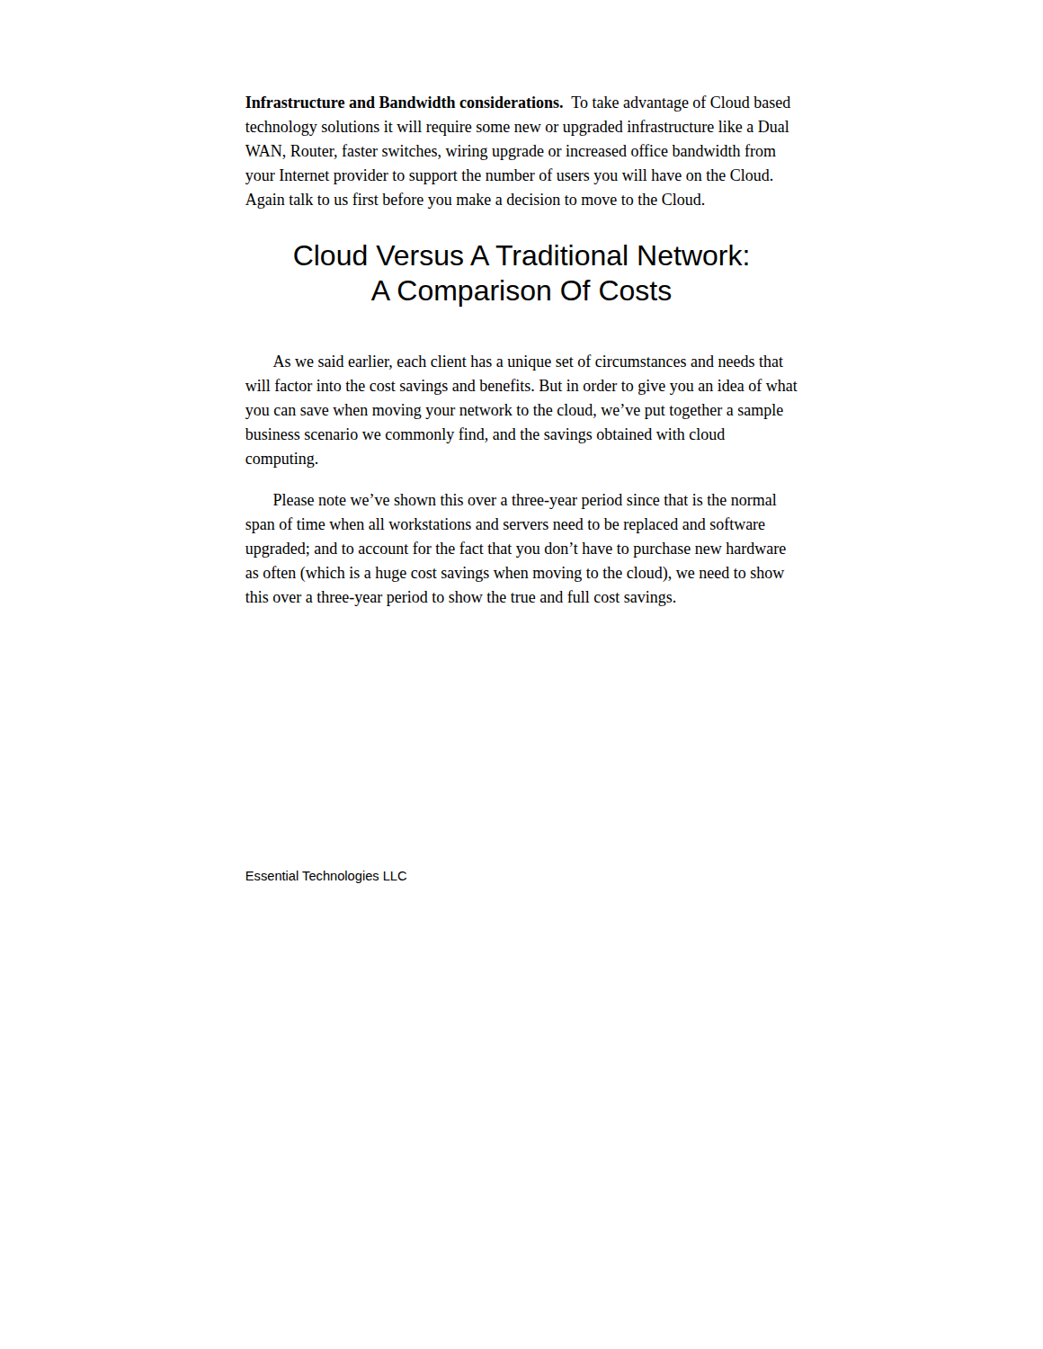Infrastructure and Bandwidth considerations. To take advantage of Cloud based technology solutions it will require some new or upgraded infrastructure like a Dual WAN, Router, faster switches, wiring upgrade or increased office bandwidth from your Internet provider to support the number of users you will have on the Cloud. Again talk to us first before you make a decision to move to the Cloud.
Cloud Versus A Traditional Network:
A Comparison Of Costs
As we said earlier, each client has a unique set of circumstances and needs that will factor into the cost savings and benefits. But in order to give you an idea of what you can save when moving your network to the cloud, we’ve put together a sample business scenario we commonly find, and the savings obtained with cloud computing.
Please note we’ve shown this over a three-year period since that is the normal span of time when all workstations and servers need to be replaced and software upgraded; and to account for the fact that you don’t have to purchase new hardware as often (which is a huge cost savings when moving to the cloud), we need to show this over a three-year period to show the true and full cost savings.
Essential Technologies LLC